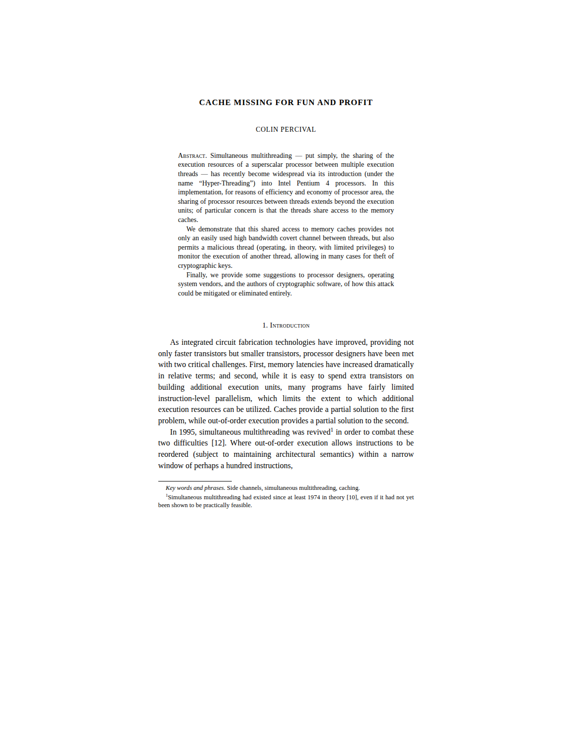Cache Missing for Fun and Profit
Colin Percival
Abstract. Simultaneous multithreading — put simply, the sharing of the execution resources of a superscalar processor between multiple execution threads — has recently become widespread via its introduction (under the name “Hyper-Threading”) into Intel Pentium 4 processors. In this implementation, for reasons of efficiency and economy of processor area, the sharing of processor resources between threads extends beyond the execution units; of particular concern is that the threads share access to the memory caches.
We demonstrate that this shared access to memory caches provides not only an easily used high bandwidth covert channel between threads, but also permits a malicious thread (operating, in theory, with limited privileges) to monitor the execution of another thread, allowing in many cases for theft of cryptographic keys.
Finally, we provide some suggestions to processor designers, operating system vendors, and the authors of cryptographic software, of how this attack could be mitigated or eliminated entirely.
1. Introduction
As integrated circuit fabrication technologies have improved, providing not only faster transistors but smaller transistors, processor designers have been met with two critical challenges. First, memory latencies have increased dramatically in relative terms; and second, while it is easy to spend extra transistors on building additional execution units, many programs have fairly limited instruction-level parallelism, which limits the extent to which additional execution resources can be utilized. Caches provide a partial solution to the first problem, while out-of-order execution provides a partial solution to the second.
In 1995, simultaneous multithreading was revived1 in order to combat these two difficulties [12]. Where out-of-order execution allows instructions to be reordered (subject to maintaining architectural semantics) within a narrow window of perhaps a hundred instructions,
Key words and phrases. Side channels, simultaneous multithreading, caching.
1Simultaneous multithreading had existed since at least 1974 in theory [10], even if it had not yet been shown to be practically feasible.